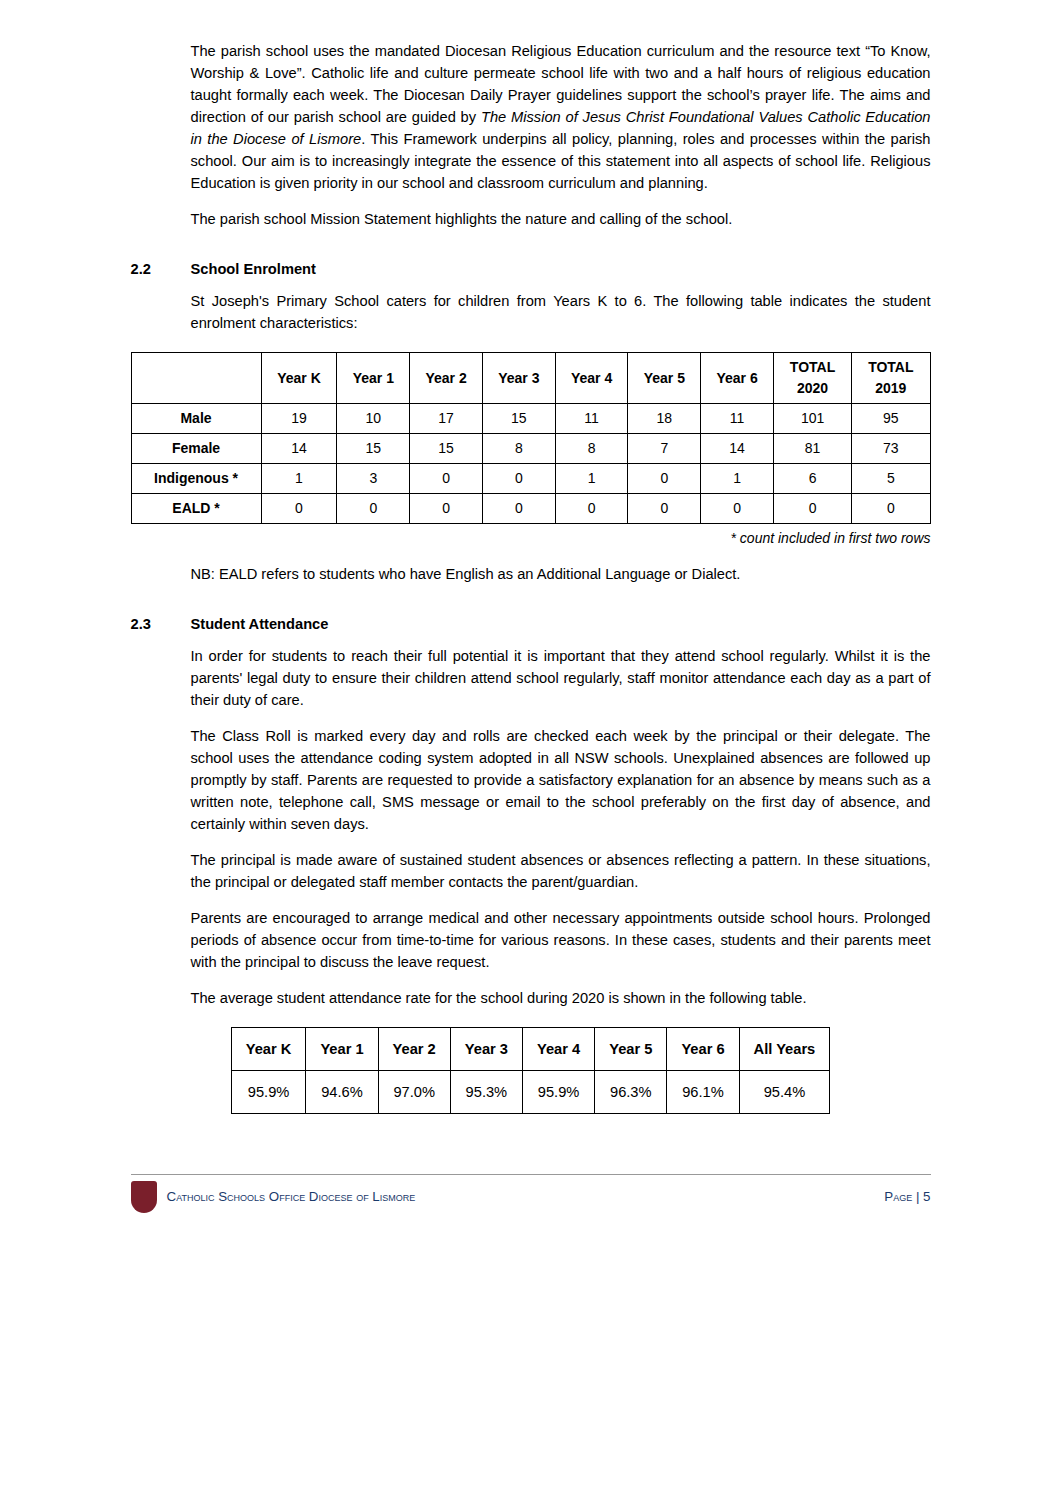The parish school uses the mandated Diocesan Religious Education curriculum and the resource text “To Know, Worship & Love”. Catholic life and culture permeate school life with two and a half hours of religious education taught formally each week. The Diocesan Daily Prayer guidelines support the school’s prayer life. The aims and direction of our parish school are guided by The Mission of Jesus Christ Foundational Values Catholic Education in the Diocese of Lismore. This Framework underpins all policy, planning, roles and processes within the parish school. Our aim is to increasingly integrate the essence of this statement into all aspects of school life. Religious Education is given priority in our school and classroom curriculum and planning.
The parish school Mission Statement highlights the nature and calling of the school.
2.2
School Enrolment
St Joseph's Primary School caters for children from Years K to 6. The following table indicates the student enrolment characteristics:
| | Year K | Year 1 | Year 2 | Year 3 | Year 4 | Year 5 | Year 6 | TOTAL 2020 | TOTAL 2019 |
| --- | --- | --- | --- | --- | --- | --- | --- | --- | --- |
| Male | 19 | 10 | 17 | 15 | 11 | 18 | 11 | 101 | 95 |
| Female | 14 | 15 | 15 | 8 | 8 | 7 | 14 | 81 | 73 |
| Indigenous * | 1 | 3 | 0 | 0 | 1 | 0 | 1 | 6 | 5 |
| EALD * | 0 | 0 | 0 | 0 | 0 | 0 | 0 | 0 | 0 |
* count included in first two rows
NB: EALD refers to students who have English as an Additional Language or Dialect.
2.3
Student Attendance
In order for students to reach their full potential it is important that they attend school regularly. Whilst it is the parents' legal duty to ensure their children attend school regularly, staff monitor attendance each day as a part of their duty of care.
The Class Roll is marked every day and rolls are checked each week by the principal or their delegate. The school uses the attendance coding system adopted in all NSW schools. Unexplained absences are followed up promptly by staff. Parents are requested to provide a satisfactory explanation for an absence by means such as a written note, telephone call, SMS message or email to the school preferably on the first day of absence, and certainly within seven days.
The principal is made aware of sustained student absences or absences reflecting a pattern. In these situations, the principal or delegated staff member contacts the parent/guardian.
Parents are encouraged to arrange medical and other necessary appointments outside school hours. Prolonged periods of absence occur from time-to-time for various reasons. In these cases, students and their parents meet with the principal to discuss the leave request.
The average student attendance rate for the school during 2020 is shown in the following table.
| Year K | Year 1 | Year 2 | Year 3 | Year 4 | Year 5 | Year 6 | All Years |
| --- | --- | --- | --- | --- | --- | --- | --- |
| 95.9% | 94.6% | 97.0% | 95.3% | 95.9% | 96.3% | 96.1% | 95.4% |
Catholic Schools Office Diocese of Lismore
Page | 5